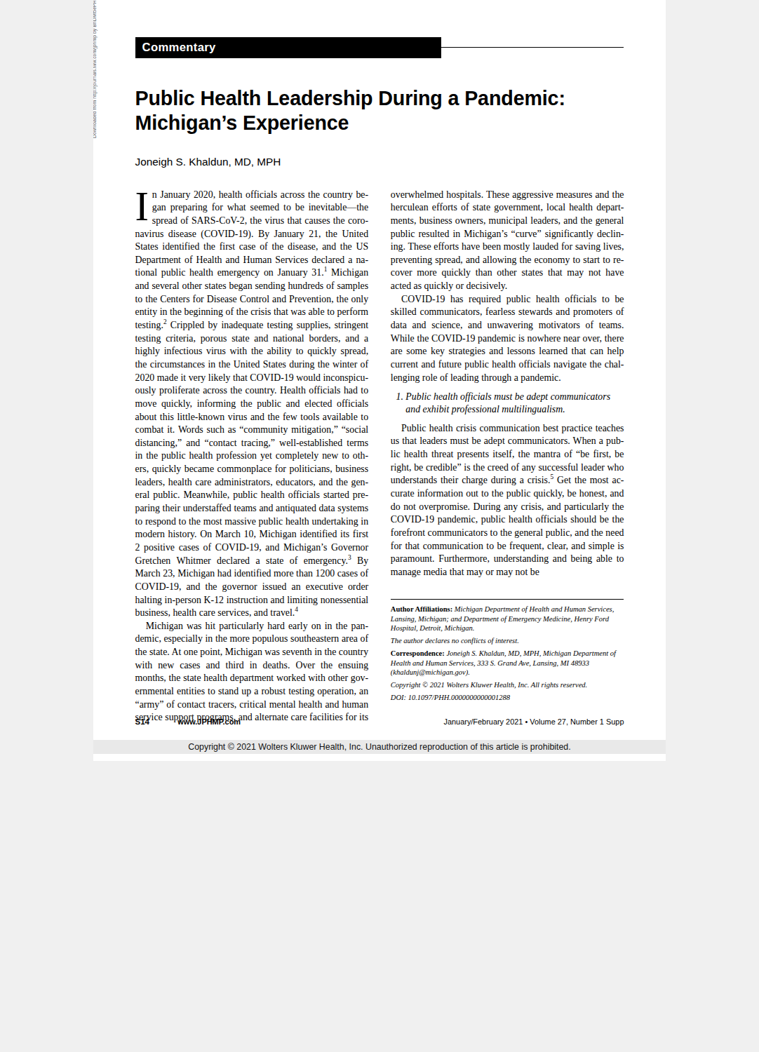Downloaded from http://journals.lww.com/jphmp by BhDMf5ePHKav1zEoum1tQfN4a+kJLhEZgbsIHo4XMi0hCywCX1AWnYQp/IlQrHD3i3D0OdRyi7TvSFl4Cf3VC4/OAVpDZQXdemfKZBY/aw== on 02/04/2021
Commentary
Public Health Leadership During a Pandemic:
Michigan’s Experience
Joneigh S. Khaldun, MD, MPH
In January 2020, health officials across the country began preparing for what seemed to be inevitable—the spread of SARS-CoV-2, the virus that causes the coronavirus disease (COVID-19). By January 21, the United States identified the first case of the disease, and the US Department of Health and Human Services declared a national public health emergency on January 31.1 Michigan and several other states began sending hundreds of samples to the Centers for Disease Control and Prevention, the only entity in the beginning of the crisis that was able to perform testing.2 Crippled by inadequate testing supplies, stringent testing criteria, porous state and national borders, and a highly infectious virus with the ability to quickly spread, the circumstances in the United States during the winter of 2020 made it very likely that COVID-19 would inconspicuously proliferate across the country. Health officials had to move quickly, informing the public and elected officials about this little-known virus and the few tools available to combat it. Words such as “community mitigation,” “social distancing,” and “contact tracing,” well-established terms in the public health profession yet completely new to others, quickly became commonplace for politicians, business leaders, health care administrators, educators, and the general public. Meanwhile, public health officials started preparing their understaffed teams and antiquated data systems to respond to the most massive public health undertaking in modern history. On March 10, Michigan identified its first 2 positive cases of COVID-19, and Michigan’s Governor Gretchen Whitmer declared a state of emergency.3 By March 23, Michigan had identified more than 1200 cases of COVID-19, and the governor issued an executive order halting in-person K-12 instruction and limiting nonessential business, health care services, and travel.4
Michigan was hit particularly hard early on in the pandemic, especially in the more populous southeastern area of the state. At one point, Michigan was seventh in the country with new cases and third in deaths. Over the ensuing months, the state health department worked with other governmental entities to stand up a robust testing operation, an “army” of contact tracers, critical mental health and human service support programs, and alternate care facilities for its overwhelmed hospitals. These aggressive measures and the herculean efforts of state government, local health departments, business owners, municipal leaders, and the general public resulted in Michigan’s “curve” significantly declining. These efforts have been mostly lauded for saving lives, preventing spread, and allowing the economy to start to recover more quickly than other states that may not have acted as quickly or decisively.
COVID-19 has required public health officials to be skilled communicators, fearless stewards and promoters of data and science, and unwavering motivators of teams. While the COVID-19 pandemic is nowhere near over, there are some key strategies and lessons learned that can help current and future public health officials navigate the challenging role of leading through a pandemic.
Public health officials must be adept communicators and exhibit professional multilingualism.
Public health crisis communication best practice teaches us that leaders must be adept communicators. When a public health threat presents itself, the mantra of “be first, be right, be credible” is the creed of any successful leader who understands their charge during a crisis.5 Get the most accurate information out to the public quickly, be honest, and do not overpromise. During any crisis, and particularly the COVID-19 pandemic, public health officials should be the forefront communicators to the general public, and the need for that communication to be frequent, clear, and simple is paramount. Furthermore, understanding and being able to manage media that may or may not be
Author Affiliations: Michigan Department of Health and Human Services, Lansing, Michigan; and Department of Emergency Medicine, Henry Ford Hospital, Detroit, Michigan.
The author declares no conflicts of interest.
Correspondence: Joneigh S. Khaldun, MD, MPH, Michigan Department of Health and Human Services, 333 S. Grand Ave, Lansing, MI 48933 (khaldunj@michigan.gov).
Copyright © 2021 Wolters Kluwer Health, Inc. All rights reserved.
DOI: 10.1097/PHH.0000000000001288
S14 www.JPHMP.com January/February 2021 • Volume 27, Number 1 Supp
Copyright © 2021 Wolters Kluwer Health, Inc. Unauthorized reproduction of this article is prohibited.